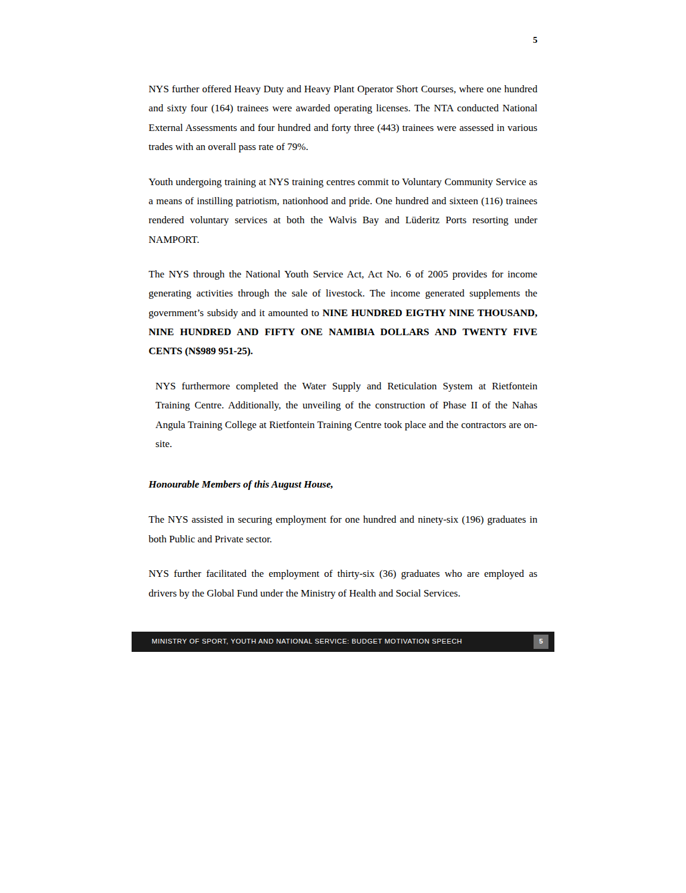5
NYS further offered Heavy Duty and Heavy Plant Operator Short Courses, where one hundred and sixty four (164) trainees were awarded operating licenses. The NTA conducted National External Assessments and four hundred and forty three (443) trainees were assessed in various trades with an overall pass rate of 79%.
Youth undergoing training at NYS training centres commit to Voluntary Community Service as a means of instilling patriotism, nationhood and pride. One hundred and sixteen (116) trainees rendered voluntary services at both the Walvis Bay and Lüderitz Ports resorting under NAMPORT.
The NYS through the National Youth Service Act, Act No. 6 of 2005 provides for income generating activities through the sale of livestock. The income generated supplements the government’s subsidy and it amounted to NINE HUNDRED EIGTHY NINE THOUSAND, NINE HUNDRED AND FIFTY ONE NAMIBIA DOLLARS AND TWENTY FIVE CENTS (N$989 951-25).
NYS furthermore completed the Water Supply and Reticulation System at Rietfontein Training Centre. Additionally, the unveiling of the construction of Phase II of the Nahas Angula Training College at Rietfontein Training Centre took place and the contractors are on-site.
Honourable Members of this August House,
The NYS assisted in securing employment for one hundred and ninety-six (196) graduates in both Public and Private sector.
NYS further facilitated the employment of thirty-six (36) graduates who are employed as drivers by the Global Fund under the Ministry of Health and Social Services.
Ministry of Sport, Youth and National Service: Budget Motivation Speech 5